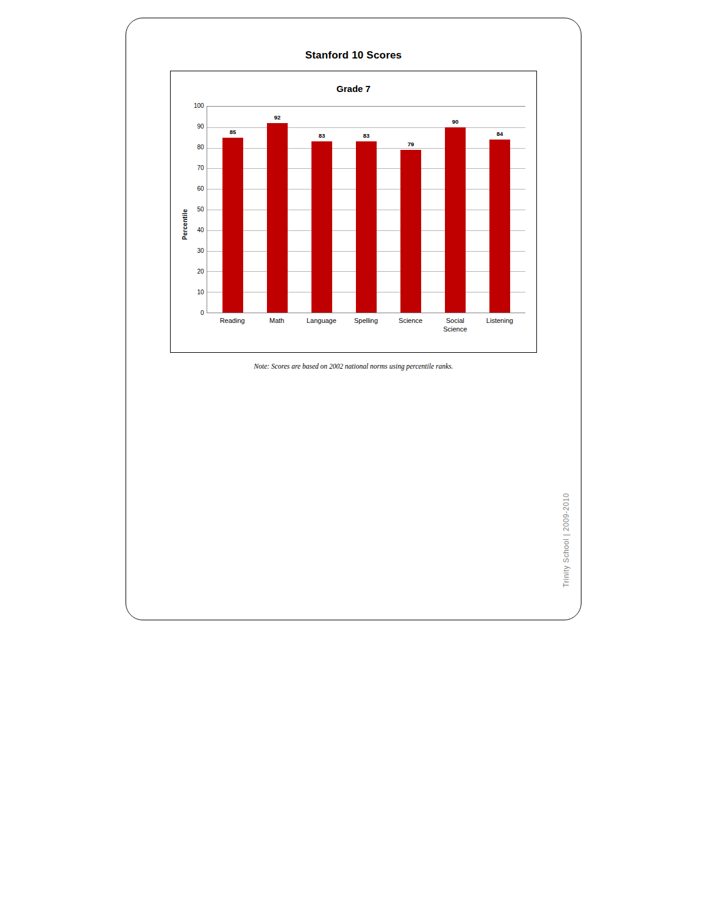Stanford 10 Scores
Grade 7
Percentile
100 90 80 70 60 50 40 30 20 10 0
85
92
83
83
79
90
84
Reading
Math
Language
Spelling
Science
Social
Science
Listening
Note: Scores are based on 2002 national norms using percentile ranks.
Trinity School | 2009-2010